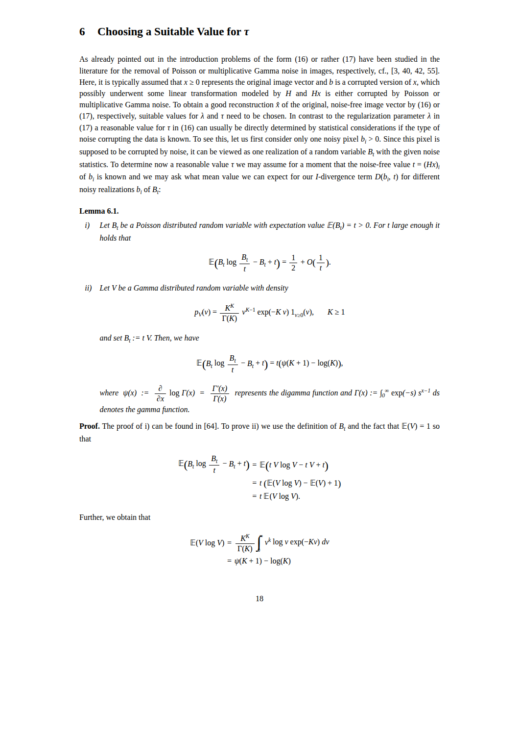6 Choosing a Suitable Value for τ
As already pointed out in the introduction problems of the form (16) or rather (17) have been studied in the literature for the removal of Poisson or multiplicative Gamma noise in images, respectively, cf., [3, 40, 42, 55]. Here, it is typically assumed that x ≥ 0 represents the original image vector and b is a corrupted version of x, which possibly underwent some linear transformation modeled by H and Hx is either corrupted by Poisson or multiplicative Gamma noise. To obtain a good reconstruction x̂ of the original, noise-free image vector by (16) or (17), respectively, suitable values for λ and τ need to be chosen. In contrast to the regularization parameter λ in (17) a reasonable value for τ in (16) can usually be directly determined by statistical considerations if the type of noise corrupting the data is known. To see this, let us first consider only one noisy pixel bi > 0. Since this pixel is supposed to be corrupted by noise, it can be viewed as one realization of a random variable Bt with the given noise statistics. To determine now a reasonable value τ we may assume for a moment that the noise-free value t = (Hx)i of bi is known and we may ask what mean value we can expect for our I-divergence term D(bi, t) for different noisy realizations bi of Bt:
Lemma 6.1.
i) Let Bt be a Poisson distributed random variable with expectation value 𝔼(Bt) = t > 0. For t large enough it holds that
𝔼(Bt log Bt t − Bt + t) = 12 + O(1 t).
ii) Let V be a Gamma distributed random variable with density
pV(v) = KK Γ(K) vK−1 exp(−K v) 1v≥0(v), K ≥ 1
and set Bt := t V. Then, we have
𝔼(Bt log Bt t − Bt + t) = t(ψ(K + 1) − log(K)),
where ψ(x) := ∂∂x log Γ(x) = Γ′(x) Γ(x) represents the digamma function and Γ(x) := ∫0∞ exp(−s) sx−1 ds denotes the gamma function.
Proof. The proof of i) can be found in [64]. To prove ii) we use the definition of Bt and the fact that 𝔼(V) = 1 so that
𝔼(Bt log Bt t − Bt + t) = 𝔼(t V log V − t V + t)
= t (𝔼(V log V) − 𝔼(V) + 1)
= t 𝔼(V log V).
Further, we obtain that
𝔼(V log V) = KK Γ(K)∞∫0 vk log v exp(−Kv) dv
= ψ(K + 1) − log(K)
18